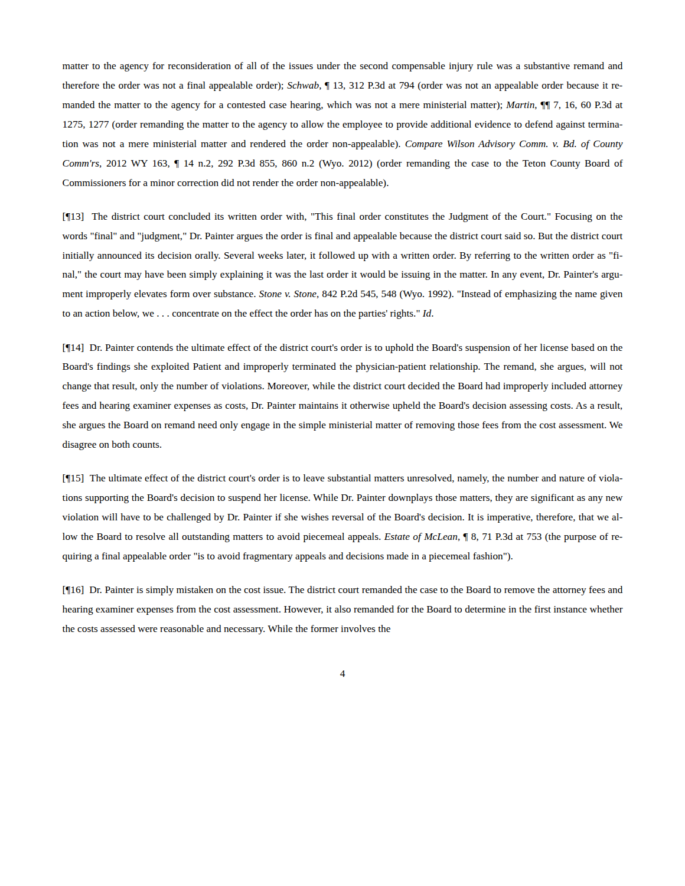matter to the agency for reconsideration of all of the issues under the second compensable injury rule was a substantive remand and therefore the order was not a final appealable order); Schwab, ¶ 13, 312 P.3d at 794 (order was not an appealable order because it remanded the matter to the agency for a contested case hearing, which was not a mere ministerial matter); Martin, ¶¶ 7, 16, 60 P.3d at 1275, 1277 (order remanding the matter to the agency to allow the employee to provide additional evidence to defend against termination was not a mere ministerial matter and rendered the order non-appealable). Compare Wilson Advisory Comm. v. Bd. of County Comm'rs, 2012 WY 163, ¶ 14 n.2, 292 P.3d 855, 860 n.2 (Wyo. 2012) (order remanding the case to the Teton County Board of Commissioners for a minor correction did not render the order non-appealable).
[¶13] The district court concluded its written order with, "This final order constitutes the Judgment of the Court." Focusing on the words "final" and "judgment," Dr. Painter argues the order is final and appealable because the district court said so. But the district court initially announced its decision orally. Several weeks later, it followed up with a written order. By referring to the written order as "final," the court may have been simply explaining it was the last order it would be issuing in the matter. In any event, Dr. Painter's argument improperly elevates form over substance. Stone v. Stone, 842 P.2d 545, 548 (Wyo. 1992). "Instead of emphasizing the name given to an action below, we . . . concentrate on the effect the order has on the parties' rights." Id.
[¶14] Dr. Painter contends the ultimate effect of the district court's order is to uphold the Board's suspension of her license based on the Board's findings she exploited Patient and improperly terminated the physician-patient relationship. The remand, she argues, will not change that result, only the number of violations. Moreover, while the district court decided the Board had improperly included attorney fees and hearing examiner expenses as costs, Dr. Painter maintains it otherwise upheld the Board's decision assessing costs. As a result, she argues the Board on remand need only engage in the simple ministerial matter of removing those fees from the cost assessment. We disagree on both counts.
[¶15] The ultimate effect of the district court's order is to leave substantial matters unresolved, namely, the number and nature of violations supporting the Board's decision to suspend her license. While Dr. Painter downplays those matters, they are significant as any new violation will have to be challenged by Dr. Painter if she wishes reversal of the Board's decision. It is imperative, therefore, that we allow the Board to resolve all outstanding matters to avoid piecemeal appeals. Estate of McLean, ¶ 8, 71 P.3d at 753 (the purpose of requiring a final appealable order "is to avoid fragmentary appeals and decisions made in a piecemeal fashion").
[¶16] Dr. Painter is simply mistaken on the cost issue. The district court remanded the case to the Board to remove the attorney fees and hearing examiner expenses from the cost assessment. However, it also remanded for the Board to determine in the first instance whether the costs assessed were reasonable and necessary. While the former involves the
4